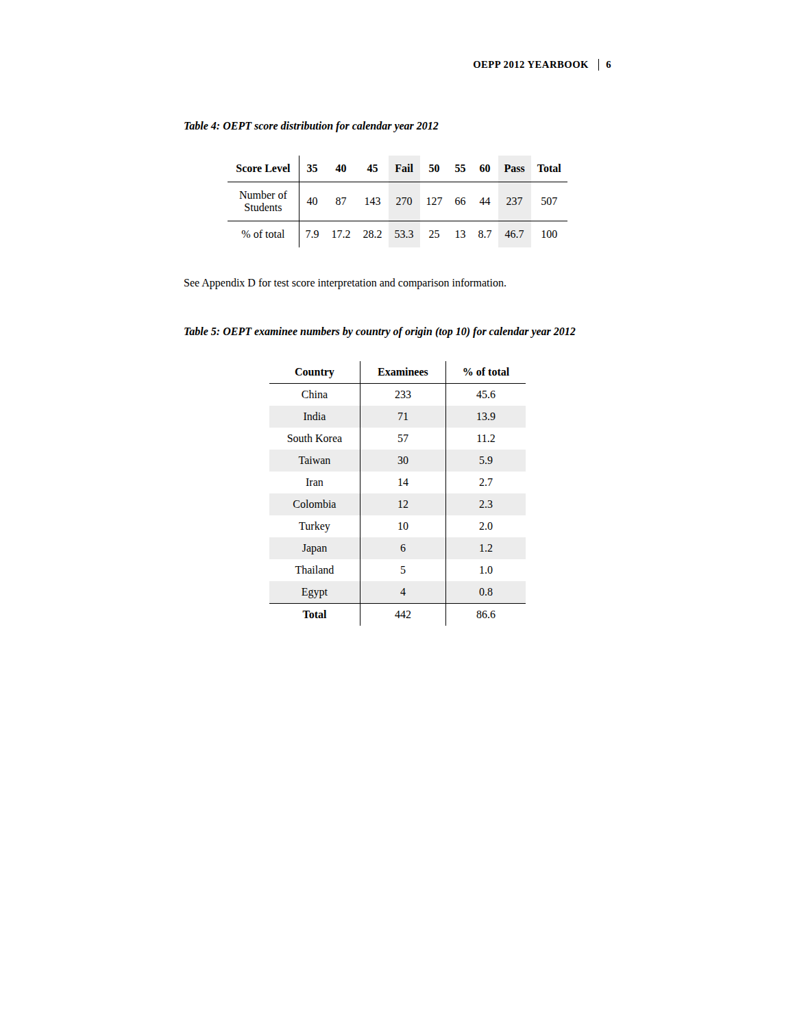OEPP 2012 YEARBOOK 6
Table 4: OEPT score distribution for calendar year 2012
| Score Level | 35 | 40 | 45 | Fail | 50 | 55 | 60 | Pass | Total |
| --- | --- | --- | --- | --- | --- | --- | --- | --- | --- |
| Number of Students | 40 | 87 | 143 | 270 | 127 | 66 | 44 | 237 | 507 |
| % of total | 7.9 | 17.2 | 28.2 | 53.3 | 25 | 13 | 8.7 | 46.7 | 100 |
See Appendix D for test score interpretation and comparison information.
Table 5: OEPT examinee numbers by country of origin (top 10) for calendar year 2012
| Country | Examinees | % of total |
| --- | --- | --- |
| China | 233 | 45.6 |
| India | 71 | 13.9 |
| South Korea | 57 | 11.2 |
| Taiwan | 30 | 5.9 |
| Iran | 14 | 2.7 |
| Colombia | 12 | 2.3 |
| Turkey | 10 | 2.0 |
| Japan | 6 | 1.2 |
| Thailand | 5 | 1.0 |
| Egypt | 4 | 0.8 |
| Total | 442 | 86.6 |